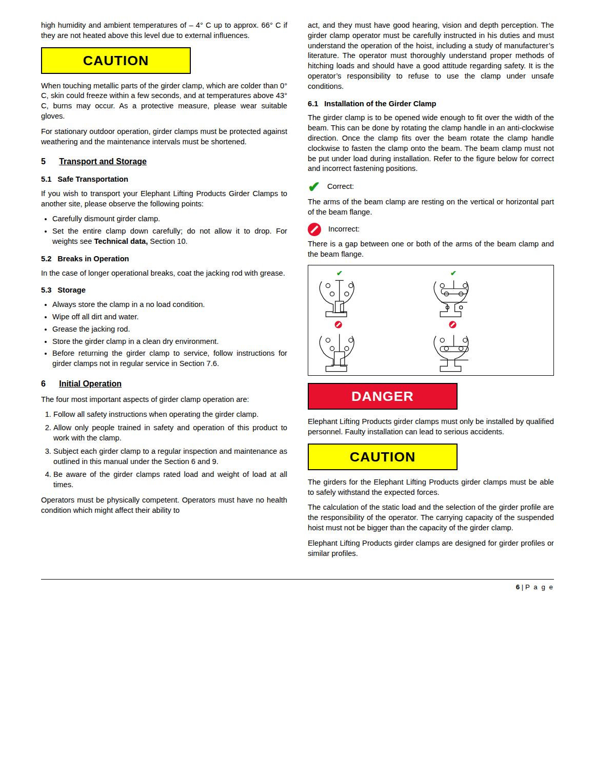high humidity and ambient temperatures of – 4° C up to approx. 66° C if they are not heated above this level due to external influences.
CAUTION
When touching metallic parts of the girder clamp, which are colder than 0° C, skin could freeze within a few seconds, and at temperatures above 43° C, burns may occur. As a protective measure, please wear suitable gloves.
For stationary outdoor operation, girder clamps must be protected against weathering and the maintenance intervals must be shortened.
5 Transport and Storage
5.1 Safe Transportation
If you wish to transport your Elephant Lifting Products Girder Clamps to another site, please observe the following points:
Carefully dismount girder clamp.
Set the entire clamp down carefully; do not allow it to drop. For weights see Technical data, Section 10.
5.2 Breaks in Operation
In the case of longer operational breaks, coat the jacking rod with grease.
5.3 Storage
Always store the clamp in a no load condition.
Wipe off all dirt and water.
Grease the jacking rod.
Store the girder clamp in a clean dry environment.
Before returning the girder clamp to service, follow instructions for girder clamps not in regular service in Section 7.6.
6 Initial Operation
The four most important aspects of girder clamp operation are:
Follow all safety instructions when operating the girder clamp.
Allow only people trained in safety and operation of this product to work with the clamp.
Subject each girder clamp to a regular inspection and maintenance as outlined in this manual under the Section 6 and 9.
Be aware of the girder clamps rated load and weight of load at all times.
Operators must be physically competent. Operators must have no health condition which might affect their ability to
act, and they must have good hearing, vision and depth perception. The girder clamp operator must be carefully instructed in his duties and must understand the operation of the hoist, including a study of manufacturer’s literature. The operator must thoroughly understand proper methods of hitching loads and should have a good attitude regarding safety. It is the operator’s responsibility to refuse to use the clamp under unsafe conditions.
6.1 Installation of the Girder Clamp
The girder clamp is to be opened wide enough to fit over the width of the beam. This can be done by rotating the clamp handle in an anti-clockwise direction. Once the clamp fits over the beam rotate the clamp handle clockwise to fasten the clamp onto the beam. The beam clamp must not be put under load during installation. Refer to the figure below for correct and incorrect fastening positions.
✔ Correct:
The arms of the beam clamp are resting on the vertical or horizontal part of the beam flange.
Incorrect:
There is a gap between one or both of the arms of the beam clamp and the beam flange.
✔ ✔
DANGER
Elephant Lifting Products girder clamps must only be installed by qualified personnel. Faulty installation can lead to serious accidents.
CAUTION
The girders for the Elephant Lifting Products girder clamps must be able to safely withstand the expected forces.
The calculation of the static load and the selection of the girder profile are the responsibility of the operator. The carrying capacity of the suspended hoist must not be bigger than the capacity of the girder clamp.
Elephant Lifting Products girder clamps are designed for girder profiles or similar profiles.
6 | P a g e